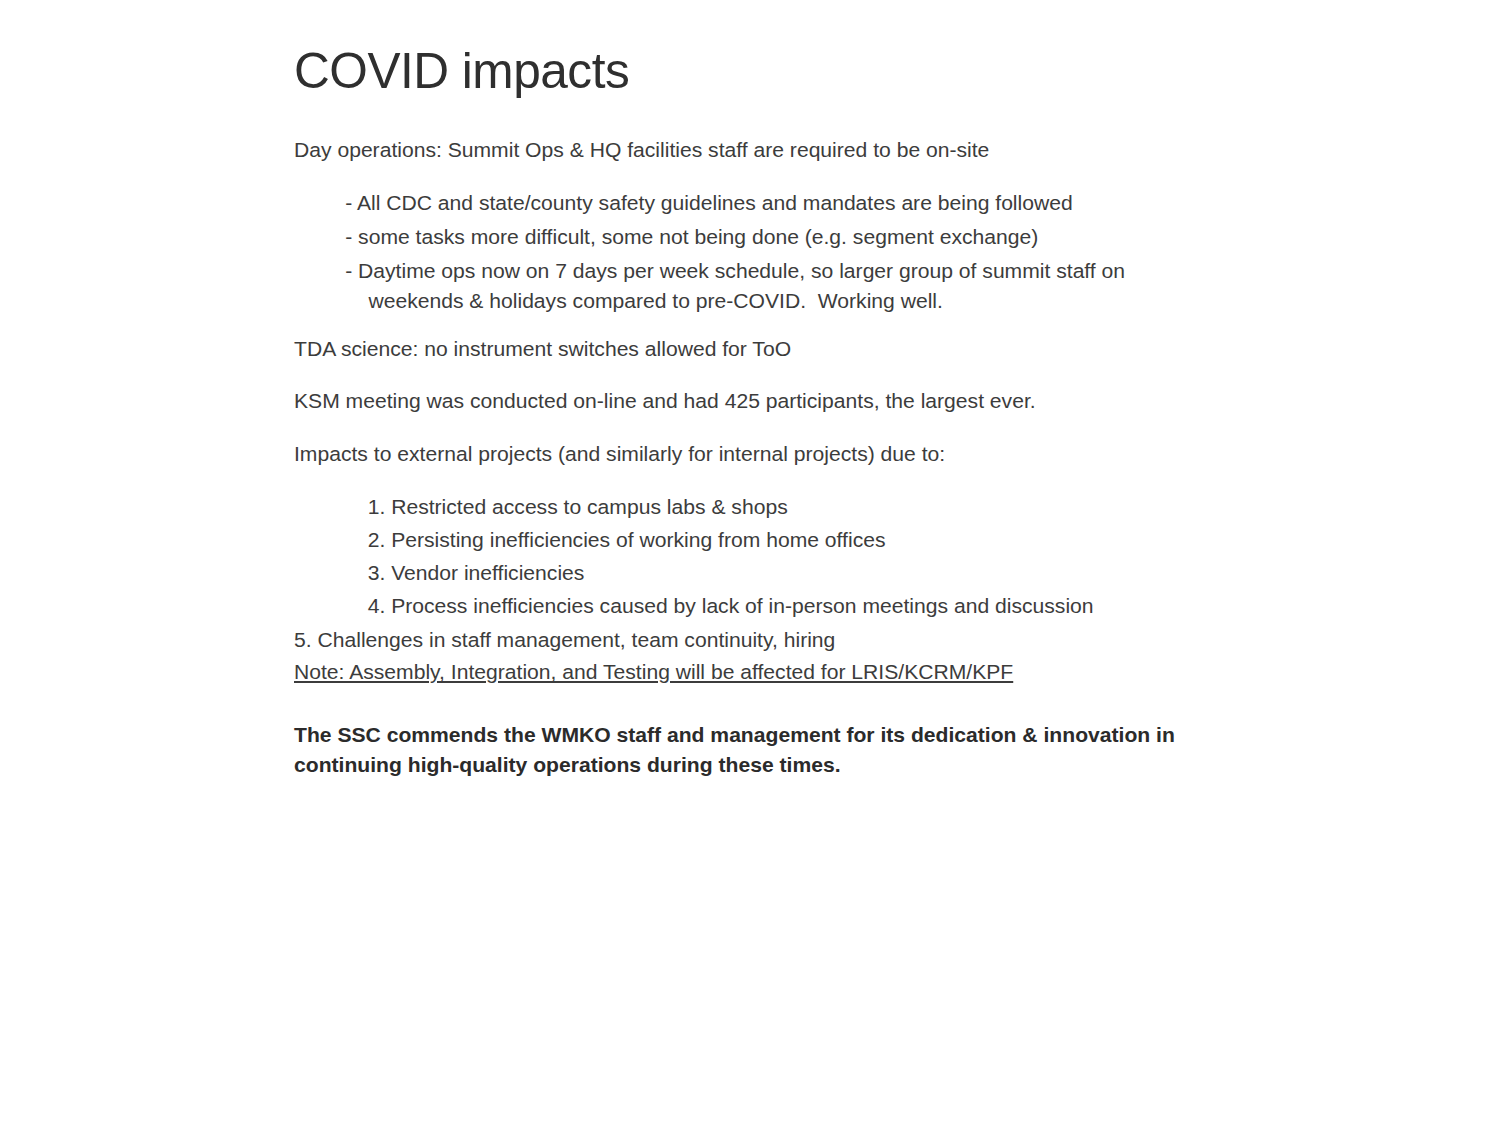COVID impacts
Day operations: Summit Ops & HQ facilities staff are required to be on-site
- All CDC and state/county safety guidelines and mandates are being followed
- some tasks more difficult, some not being done (e.g. segment exchange)
- Daytime ops now on 7 days per week schedule, so larger group of summit staff on weekends & holidays compared to pre-COVID. Working well.
TDA science: no instrument switches allowed for ToO
KSM meeting was conducted on-line and had 425 participants, the largest ever.
Impacts to external projects (and similarly for internal projects) due to:
Restricted access to campus labs & shops
Persisting inefficiencies of working from home offices
Vendor inefficiencies
Process inefficiencies caused by lack of in-person meetings and discussion
5. Challenges in staff management, team continuity, hiring
Note: Assembly, Integration, and Testing will be affected for LRIS/KCRM/KPF
The SSC commends the WMKO staff and management for its dedication & innovation in continuing high-quality operations during these times.